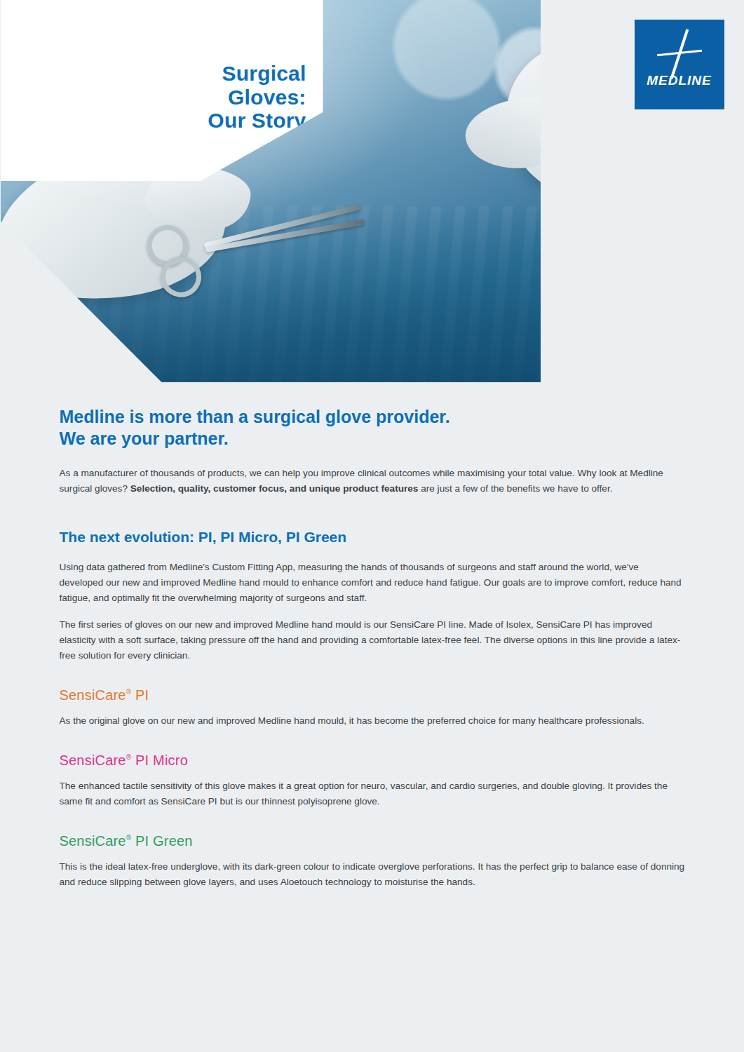Surgical
Gloves:
Our Story
MEDLINE
Medline is more than a surgical glove provider.
We are your partner.
As a manufacturer of thousands of products, we can help you improve clinical outcomes while maximising your total value. Why look at Medline surgical gloves? Selection, quality, customer focus, and unique product features are just a few of the benefits we have to offer.
The next evolution: PI, PI Micro, PI Green
Using data gathered from Medline's Custom Fitting App, measuring the hands of thousands of surgeons and staff around the world, we've developed our new and improved Medline hand mould to enhance comfort and reduce hand fatigue. Our goals are to improve comfort, reduce hand fatigue, and optimally fit the overwhelming majority of surgeons and staff.
The first series of gloves on our new and improved Medline hand mould is our SensiCare PI line. Made of Isolex, SensiCare PI has improved elasticity with a soft surface, taking pressure off the hand and providing a comfortable latex-free feel. The diverse options in this line provide a latex-free solution for every clinician.
SensiCare® PI
As the original glove on our new and improved Medline hand mould, it has become the preferred choice for many healthcare professionals.
SensiCare® PI Micro
The enhanced tactile sensitivity of this glove makes it a great option for neuro, vascular, and cardio surgeries, and double gloving. It provides the same fit and comfort as SensiCare PI but is our thinnest polyisoprene glove.
SensiCare® PI Green
This is the ideal latex-free underglove, with its dark-green colour to indicate overglove perforations. It has the perfect grip to balance ease of donning and reduce slipping between glove layers, and uses Aloetouch technology to moisturise the hands.